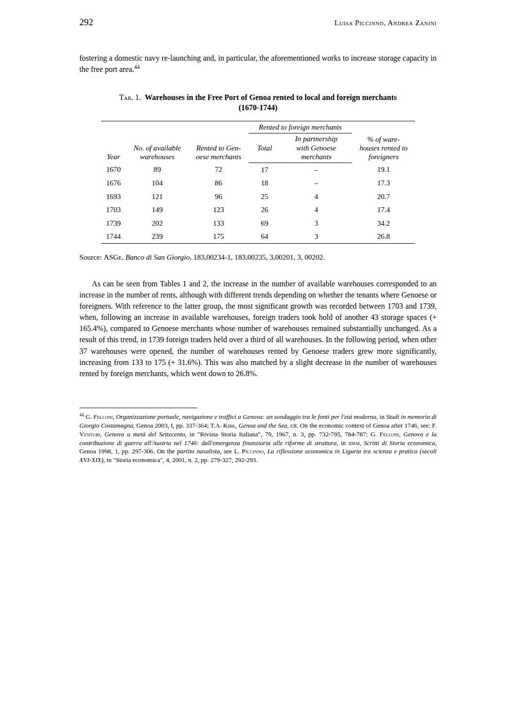292 Luisa Piccinno, Andrea Zanini
fostering a domestic navy re-launching and, in particular, the aforementioned works to increase storage capacity in the free port area.44
Tab. 1. Warehouses in the Free Port of Genoa rented to local and foreign merchants
(1670-1744)
| Year | No. of available warehouses | Rented to Gen- oese merchants | Rented to foreign merchants | % of ware- houses rented to foreigners |
| --- | --- | --- | --- | --- |
| Total | In partnership with Genoese merchants |
| 1670 | 89 | 72 | 17 | – | 19.1 |
| 1676 | 104 | 86 | 18 | – | 17.3 |
| 1693 | 121 | 96 | 25 | 4 | 20.7 |
| 1703 | 149 | 123 | 26 | 4 | 17.4 |
| 1739 | 202 | 133 | 69 | 3 | 34.2 |
| 1744 | 239 | 175 | 64 | 3 | 26.8 |
Source: ASGe, Banco di San Giorgio, 183,00234-1, 183,00235, 3,00201, 3, 00202.
As can be seen from Tables 1 and 2, the increase in the number of available warehouses corresponded to an increase in the number of rents, although with different trends depending on whether the tenants where Genoese or foreigners. With reference to the latter group, the most significant growth was recorded between 1703 and 1739, when, following an increase in available warehouses, foreign traders took hold of another 43 storage spaces (+ 165.4%), compared to Genoese merchants whose number of warehouses remained substantially unchanged. As a result of this trend, in 1739 foreign traders held over a third of all warehouses. In the following period, when other 37 warehouses were opened, the number of warehouses rented by Genoese traders grew more significantly, increasing from 133 to 175 (+ 31.6%). This was also matched by a slight decrease in the number of warehouses rented by foreign merchants, which went down to 26.8%.
44 G. Felloni, Organizzazione portuale, navigazione e traffici a Genova: un sondaggio tra le fonti per l'età moderna, in Studi in memoria di Giorgio Costamagna, Genoa 2003, I, pp. 337-364; T.A. Kirk, Genoa and the Sea, cit. On the economic context of Genoa after 1746, see: F. Venturi, Genova a metà del Settecento, in "Rivista Storia Italiana", 79, 1967, n. 3, pp. 732-795, 784-787; G. Felloni, Genova e la contribuzione di guerra all'Austria nel 1746: dall'emergenza finanziaria alle riforme di struttura, in idem, Scritti di Storia economica, Genoa 1998, 1, pp. 297-306. On the partito navalista, see L. Piccinno, La riflessione economica in Liguria tra scienza e pratica (secoli XVI-XIX), in "Storia economica", 4, 2001, n. 2, pp. 279-327, 292-293.